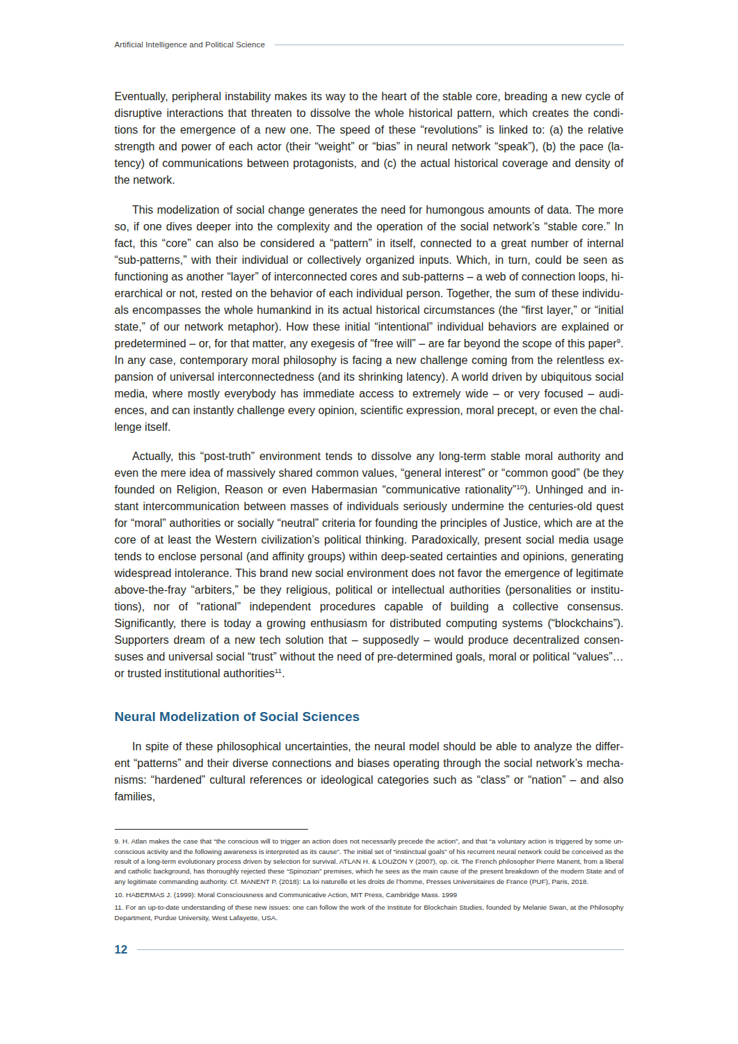Artificial Intelligence and Political Science
Eventually, peripheral instability makes its way to the heart of the stable core, breading a new cycle of disruptive interactions that threaten to dissolve the whole historical pattern, which creates the conditions for the emergence of a new one. The speed of these “revolutions” is linked to: (a) the relative strength and power of each actor (their “weight” or “bias” in neural network “speak”), (b) the pace (latency) of communications between protagonists, and (c) the actual historical coverage and density of the network.
This modelization of social change generates the need for humongous amounts of data. The more so, if one dives deeper into the complexity and the operation of the social network’s “stable core.” In fact, this “core” can also be considered a “pattern” in itself, connected to a great number of internal “sub-patterns,” with their individual or collectively organized inputs. Which, in turn, could be seen as functioning as another “layer” of interconnected cores and sub-patterns – a web of connection loops, hierarchical or not, rested on the behavior of each individual person. Together, the sum of these individuals encompasses the whole humankind in its actual historical circumstances (the “first layer,” or “initial state,” of our network metaphor). How these initial “intentional” individual behaviors are explained or predetermined – or, for that matter, any exegesis of “free will” – are far beyond the scope of this paper9. In any case, contemporary moral philosophy is facing a new challenge coming from the relentless expansion of universal interconnectedness (and its shrinking latency). A world driven by ubiquitous social media, where mostly everybody has immediate access to extremely wide – or very focused – audiences, and can instantly challenge every opinion, scientific expression, moral precept, or even the challenge itself.
Actually, this “post-truth” environment tends to dissolve any long-term stable moral authority and even the mere idea of massively shared common values, “general interest” or “common good” (be they founded on Religion, Reason or even Habermasian “communicative rationality”10). Unhinged and instant intercommunication between masses of individuals seriously undermine the centuries-old quest for “moral” authorities or socially “neutral” criteria for founding the principles of Justice, which are at the core of at least the Western civilization’s political thinking. Paradoxically, present social media usage tends to enclose personal (and affinity groups) within deep-seated certainties and opinions, generating widespread intolerance. This brand new social environment does not favor the emergence of legitimate above-the-fray “arbiters,” be they religious, political or intellectual authorities (personalities or institutions), nor of “rational” independent procedures capable of building a collective consensus. Significantly, there is today a growing enthusiasm for distributed computing systems (“blockchains”). Supporters dream of a new tech solution that – supposedly – would produce decentralized consensuses and universal social “trust” without the need of pre-determined goals, moral or political “values”… or trusted institutional authorities11.
Neural Modelization of Social Sciences
In spite of these philosophical uncertainties, the neural model should be able to analyze the different “patterns” and their diverse connections and biases operating through the social network’s mechanisms: “hardened” cultural references or ideological categories such as “class” or “nation” – and also families,
9. H. Atlan makes the case that “the conscious will to trigger an action does not necessarily precede the action”, and that “a voluntary action is triggered by some unconscious activity and the following awareness is interpreted as its cause”. The initial set of “instinctual goals” of his recurrent neural network could be conceived as the result of a long-term evolutionary process driven by selection for survival. ATLAN H. & LOUZON Y (2007), op. cit. The French philosopher Pierre Manent, from a liberal and catholic background, has thoroughly rejected these “Spinozian” premises, which he sees as the main cause of the present breakdown of the modern State and of any legitimate commanding authority. Cf. MANENT P. (2018): La loi naturelle et les droits de l’homme, Presses Universitaires de France (PUF), Paris, 2018.
10. HABERMAS J. (1999): Moral Consciousness and Communicative Action, MIT Press, Cambridge Mass. 1999
11. For an up-to-date understanding of these new issues: one can follow the work of the Institute for Blockchain Studies, founded by Melanie Swan, at the Philosophy Department, Purdue University, West Lafayette, USA.
12